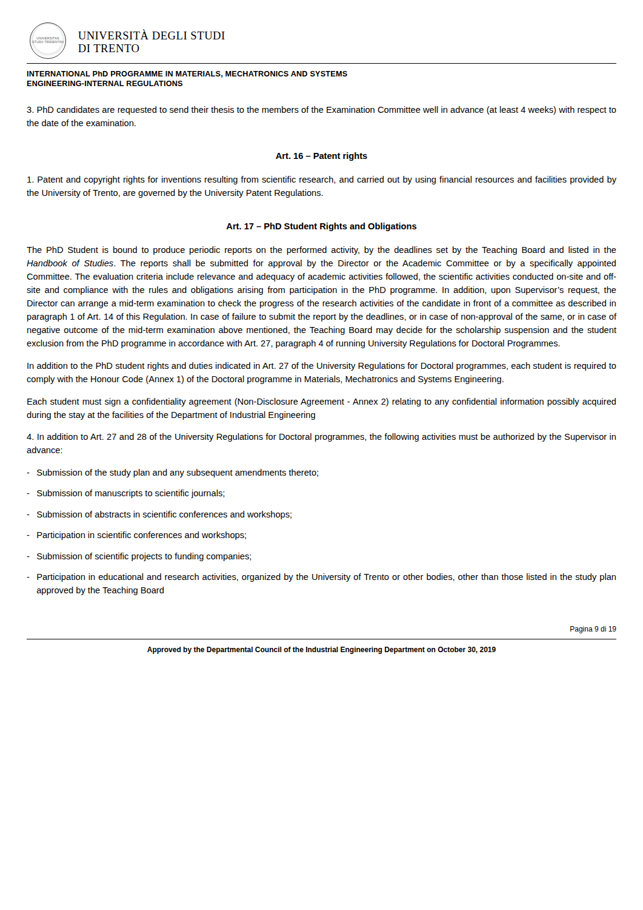UNIVERSITÀ DEGLI STUDI DI TRENTO
INTERNATIONAL PhD PROGRAMME IN MATERIALS, MECHATRONICS AND SYSTEMS
ENGINEERING-INTERNAL REGULATIONS
3. PhD candidates are requested to send their thesis to the members of the Examination Committee well in advance (at least 4 weeks) with respect to the date of the examination.
Art. 16 – Patent rights
1. Patent and copyright rights for inventions resulting from scientific research, and carried out by using financial resources and facilities provided by the University of Trento, are governed by the University Patent Regulations.
Art. 17 – PhD Student Rights and Obligations
The PhD Student is bound to produce periodic reports on the performed activity, by the deadlines set by the Teaching Board and listed in the Handbook of Studies. The reports shall be submitted for approval by the Director or the Academic Committee or by a specifically appointed Committee. The evaluation criteria include relevance and adequacy of academic activities followed, the scientific activities conducted on-site and off-site and compliance with the rules and obligations arising from participation in the PhD programme. In addition, upon Supervisor’s request, the Director can arrange a mid-term examination to check the progress of the research activities of the candidate in front of a committee as described in paragraph 1 of Art. 14 of this Regulation. In case of failure to submit the report by the deadlines, or in case of non-approval of the same, or in case of negative outcome of the mid-term examination above mentioned, the Teaching Board may decide for the scholarship suspension and the student exclusion from the PhD programme in accordance with Art. 27, paragraph 4 of running University Regulations for Doctoral Programmes.
In addition to the PhD student rights and duties indicated in Art. 27 of the University Regulations for Doctoral programmes, each student is required to comply with the Honour Code (Annex 1) of the Doctoral programme in Materials, Mechatronics and Systems Engineering.
Each student must sign a confidentiality agreement (Non-Disclosure Agreement - Annex 2) relating to any confidential information possibly acquired during the stay at the facilities of the Department of Industrial Engineering
4. In addition to Art. 27 and 28 of the University Regulations for Doctoral programmes, the following activities must be authorized by the Supervisor in advance:
Submission of the study plan and any subsequent amendments thereto;
Submission of manuscripts to scientific journals;
Submission of abstracts in scientific conferences and workshops;
Participation in scientific conferences and workshops;
Submission of scientific projects to funding companies;
Participation in educational and research activities, organized by the University of Trento or other bodies, other than those listed in the study plan approved by the Teaching Board
Pagina 9 di 19
Approved by the Departmental Council of the Industrial Engineering Department on October 30, 2019